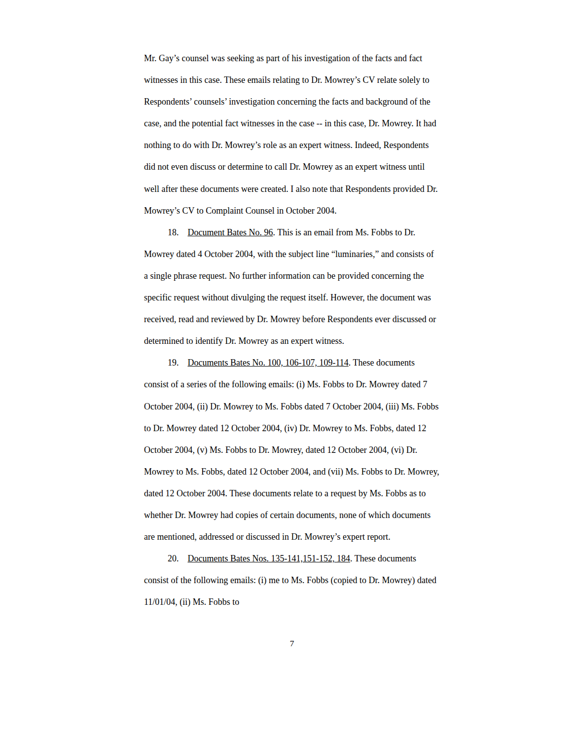Mr. Gay’s counsel was seeking as part of his investigation of the facts and fact witnesses in this case. These emails relating to Dr. Mowrey’s CV relate solely to Respondents’ counsels’ investigation concerning the facts and background of the case, and the potential fact witnesses in the case -- in this case, Dr. Mowrey. It had nothing to do with Dr. Mowrey’s role as an expert witness. Indeed, Respondents did not even discuss or determine to call Dr. Mowrey as an expert witness until well after these documents were created. I also note that Respondents provided Dr. Mowrey’s CV to Complaint Counsel in October 2004.
18. Document Bates No. 96. This is an email from Ms. Fobbs to Dr. Mowrey dated 4 October 2004, with the subject line “luminaries,” and consists of a single phrase request. No further information can be provided concerning the specific request without divulging the request itself. However, the document was received, read and reviewed by Dr. Mowrey before Respondents ever discussed or determined to identify Dr. Mowrey as an expert witness.
19. Documents Bates No. 100, 106-107, 109-114. These documents consist of a series of the following emails: (i) Ms. Fobbs to Dr. Mowrey dated 7 October 2004, (ii) Dr. Mowrey to Ms. Fobbs dated 7 October 2004, (iii) Ms. Fobbs to Dr. Mowrey dated 12 October 2004, (iv) Dr. Mowrey to Ms. Fobbs, dated 12 October 2004, (v) Ms. Fobbs to Dr. Mowrey, dated 12 October 2004, (vi) Dr. Mowrey to Ms. Fobbs, dated 12 October 2004, and (vii) Ms. Fobbs to Dr. Mowrey, dated 12 October 2004. These documents relate to a request by Ms. Fobbs as to whether Dr. Mowrey had copies of certain documents, none of which documents are mentioned, addressed or discussed in Dr. Mowrey’s expert report.
20. Documents Bates Nos. 135-141,151-152, 184. These documents consist of the following emails: (i) me to Ms. Fobbs (copied to Dr. Mowrey) dated 11/01/04, (ii) Ms. Fobbs to
7